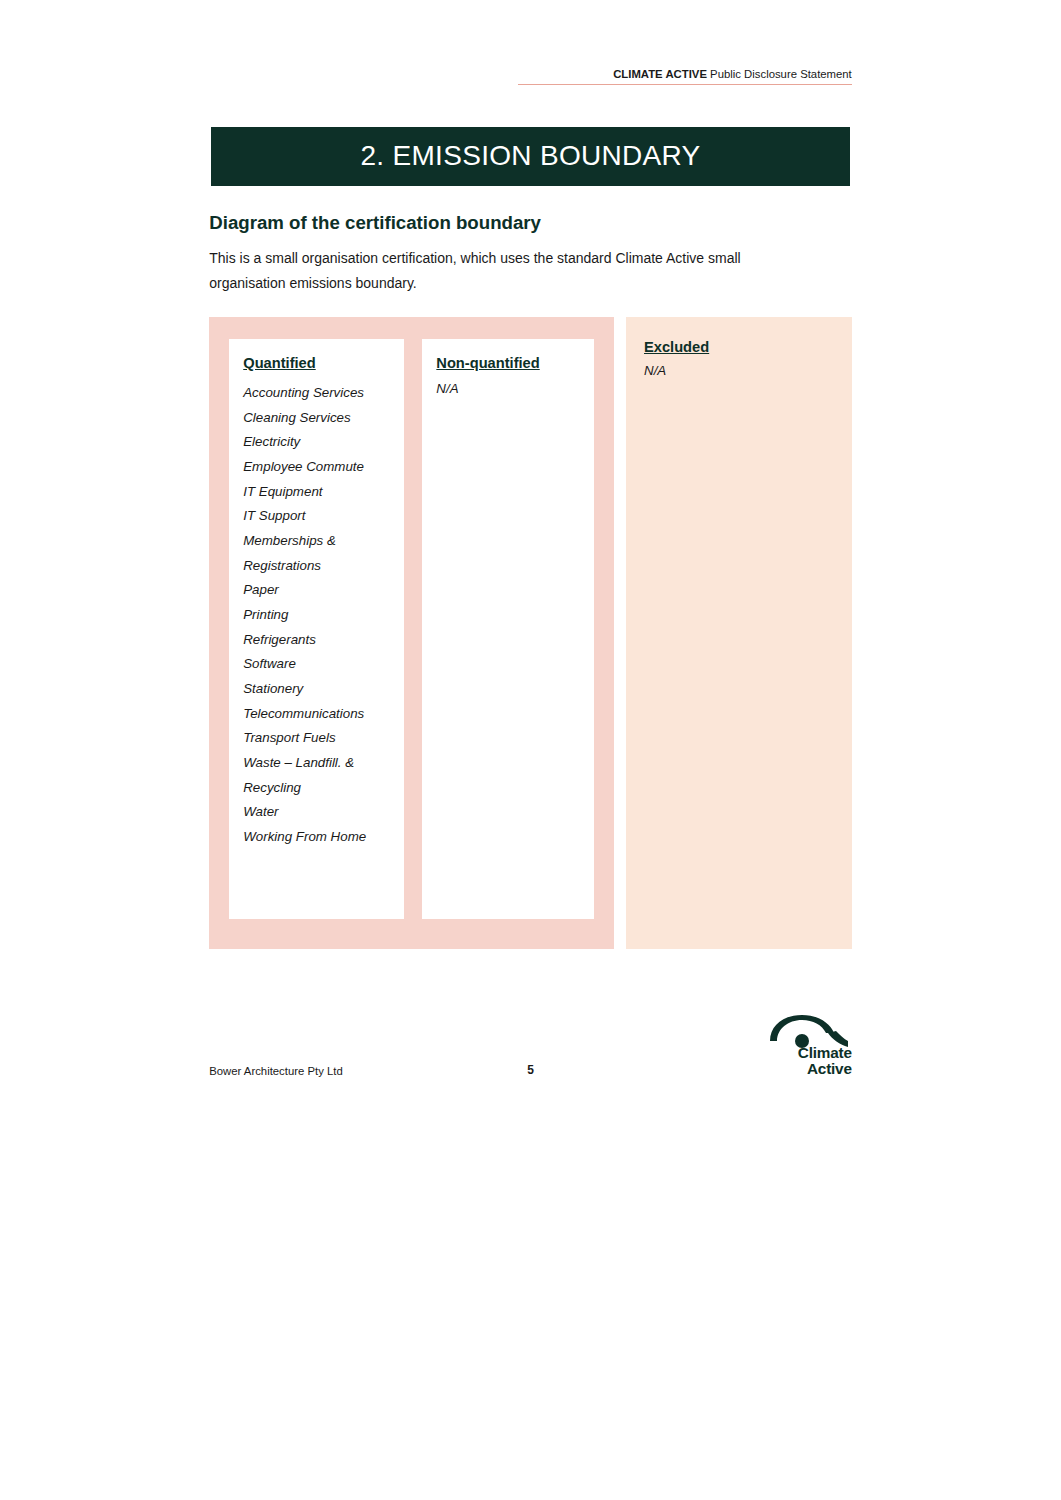CLIMATE ACTIVE Public Disclosure Statement
2. EMISSION BOUNDARY
Diagram of the certification boundary
This is a small organisation certification, which uses the standard Climate Active small organisation emissions boundary.
Quantified
Accounting Services
Cleaning Services
Electricity
Employee Commute
IT Equipment
IT Support
Memberships & Registrations
Paper
Printing
Refrigerants
Software
Stationery
Telecommunications
Transport Fuels
Waste – Landfill. & Recycling
Water
Working From Home
Non-quantified
N/A
Excluded
N/A
Bower Architecture Pty Ltd
5
Climate Active